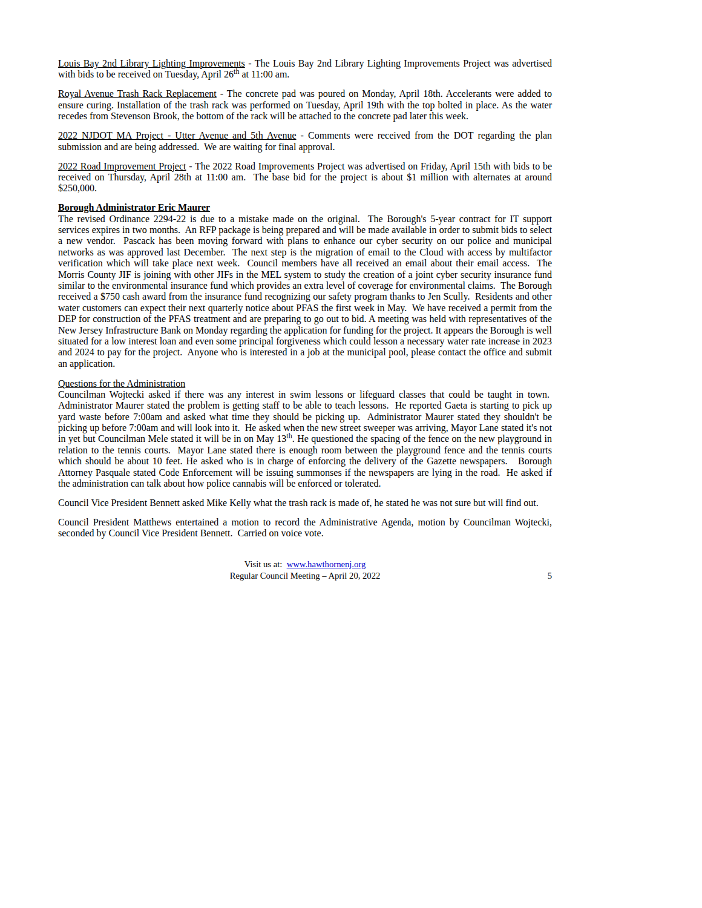Louis Bay 2nd Library Lighting Improvements - The Louis Bay 2nd Library Lighting Improvements Project was advertised with bids to be received on Tuesday, April 26th at 11:00 am.
Royal Avenue Trash Rack Replacement - The concrete pad was poured on Monday, April 18th. Accelerants were added to ensure curing. Installation of the trash rack was performed on Tuesday, April 19th with the top bolted in place. As the water recedes from Stevenson Brook, the bottom of the rack will be attached to the concrete pad later this week.
2022 NJDOT MA Project - Utter Avenue and 5th Avenue - Comments were received from the DOT regarding the plan submission and are being addressed. We are waiting for final approval.
2022 Road Improvement Project - The 2022 Road Improvements Project was advertised on Friday, April 15th with bids to be received on Thursday, April 28th at 11:00 am. The base bid for the project is about $1 million with alternates at around $250,000.
Borough Administrator Eric Maurer
The revised Ordinance 2294-22 is due to a mistake made on the original. The Borough's 5-year contract for IT support services expires in two months. An RFP package is being prepared and will be made available in order to submit bids to select a new vendor. Pascack has been moving forward with plans to enhance our cyber security on our police and municipal networks as was approved last December. The next step is the migration of email to the Cloud with access by multifactor verification which will take place next week. Council members have all received an email about their email access. The Morris County JIF is joining with other JIFs in the MEL system to study the creation of a joint cyber security insurance fund similar to the environmental insurance fund which provides an extra level of coverage for environmental claims. The Borough received a $750 cash award from the insurance fund recognizing our safety program thanks to Jen Scully. Residents and other water customers can expect their next quarterly notice about PFAS the first week in May. We have received a permit from the DEP for construction of the PFAS treatment and are preparing to go out to bid. A meeting was held with representatives of the New Jersey Infrastructure Bank on Monday regarding the application for funding for the project. It appears the Borough is well situated for a low interest loan and even some principal forgiveness which could lesson a necessary water rate increase in 2023 and 2024 to pay for the project. Anyone who is interested in a job at the municipal pool, please contact the office and submit an application.
Questions for the Administration
Councilman Wojtecki asked if there was any interest in swim lessons or lifeguard classes that could be taught in town. Administrator Maurer stated the problem is getting staff to be able to teach lessons. He reported Gaeta is starting to pick up yard waste before 7:00am and asked what time they should be picking up. Administrator Maurer stated they shouldn't be picking up before 7:00am and will look into it. He asked when the new street sweeper was arriving, Mayor Lane stated it's not in yet but Councilman Mele stated it will be in on May 13th. He questioned the spacing of the fence on the new playground in relation to the tennis courts. Mayor Lane stated there is enough room between the playground fence and the tennis courts which should be about 10 feet. He asked who is in charge of enforcing the delivery of the Gazette newspapers. Borough Attorney Pasquale stated Code Enforcement will be issuing summonses if the newspapers are lying in the road. He asked if the administration can talk about how police cannabis will be enforced or tolerated.
Council Vice President Bennett asked Mike Kelly what the trash rack is made of, he stated he was not sure but will find out.
Council President Matthews entertained a motion to record the Administrative Agenda, motion by Councilman Wojtecki, seconded by Council Vice President Bennett. Carried on voice vote.
Visit us at: www.hawthornenj.org
Regular Council Meeting – April 20, 2022 5